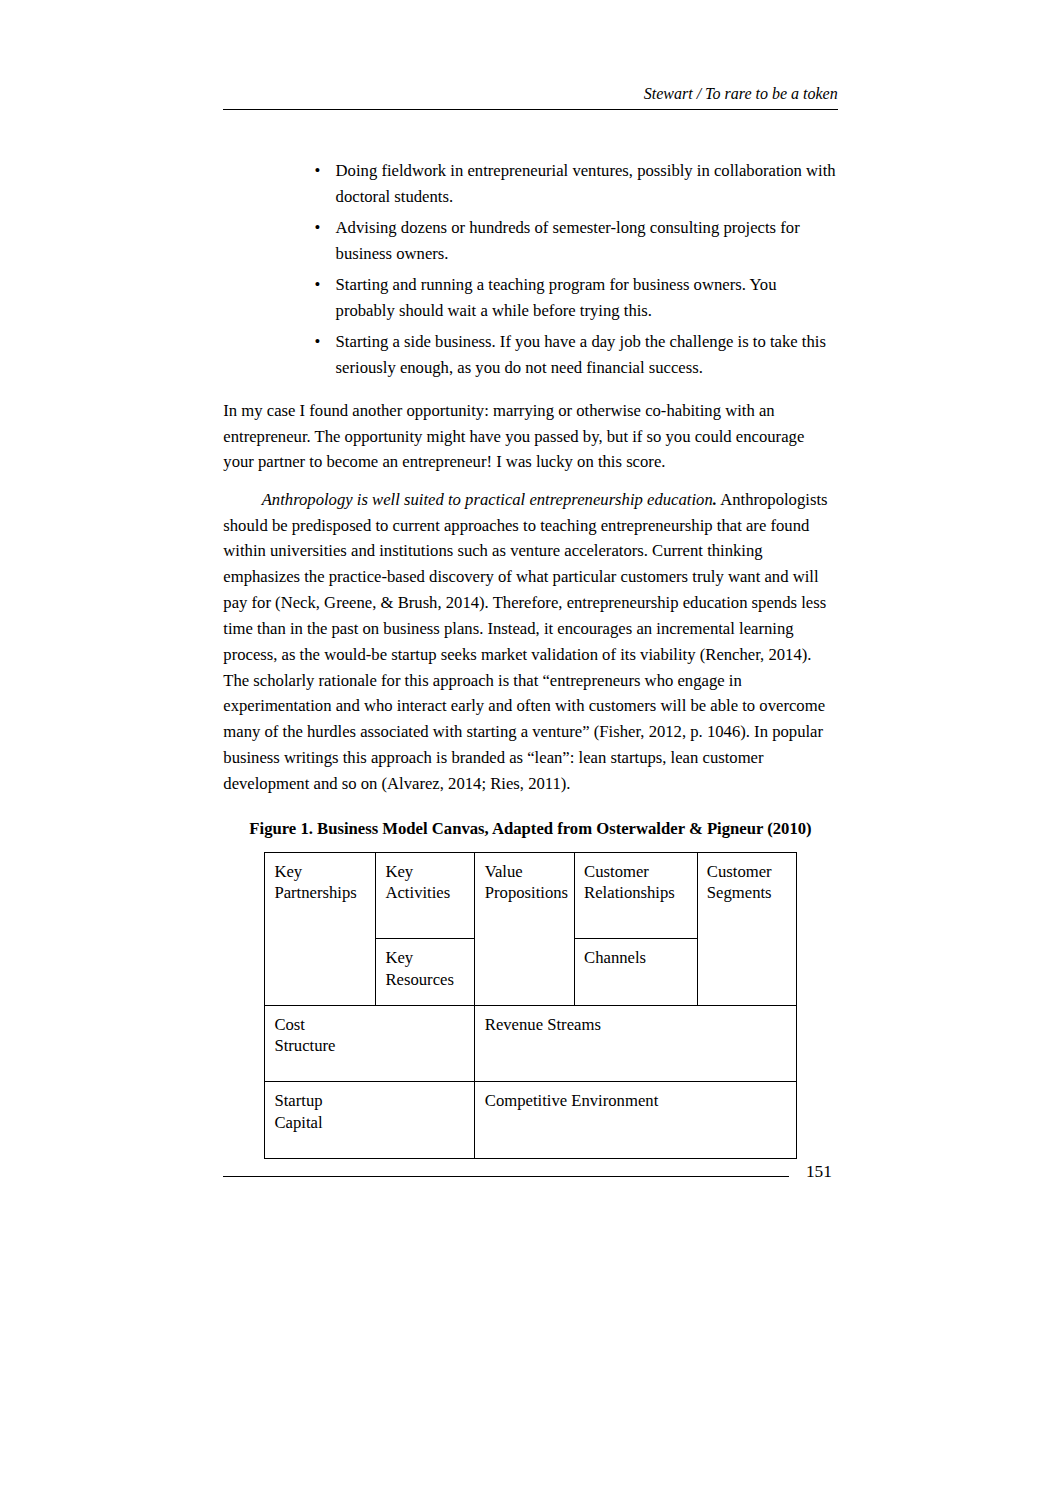Stewart / To rare to be a token
Doing fieldwork in entrepreneurial ventures, possibly in collaboration with doctoral students.
Advising dozens or hundreds of semester-long consulting projects for business owners.
Starting and running a teaching program for business owners. You probably should wait a while before trying this.
Starting a side business. If you have a day job the challenge is to take this seriously enough, as you do not need financial success.
In my case I found another opportunity: marrying or otherwise co-habiting with an entrepreneur. The opportunity might have you passed by, but if so you could encourage your partner to become an entrepreneur! I was lucky on this score.
Anthropology is well suited to practical entrepreneurship education. Anthropologists should be predisposed to current approaches to teaching entrepreneurship that are found within universities and institutions such as venture accelerators. Current thinking emphasizes the practice-based discovery of what particular customers truly want and will pay for (Neck, Greene, & Brush, 2014). Therefore, entrepreneurship education spends less time than in the past on business plans. Instead, it encourages an incremental learning process, as the would-be startup seeks market validation of its viability (Rencher, 2014). The scholarly rationale for this approach is that “entrepreneurs who engage in experimentation and who interact early and often with customers will be able to overcome many of the hurdles associated with starting a venture” (Fisher, 2012, p. 1046). In popular business writings this approach is branded as “lean”: lean startups, lean customer development and so on (Alvarez, 2014; Ries, 2011).
Figure 1. Business Model Canvas, Adapted from Osterwalder & Pigneur (2010)
| Key Partnerships | Key Activities | Value Propositions | Customer Relationships | Customer Segments |
| Key Resources | Channels |
| Cost Structure | Revenue Streams |
| Startup Capital | Competitive Environment |
151